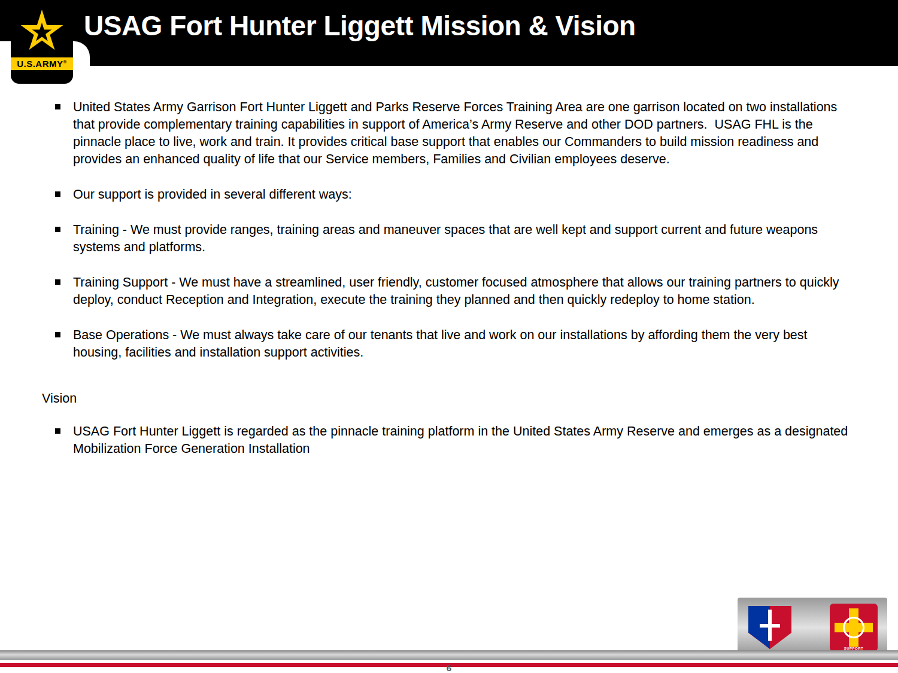USAG Fort Hunter Liggett Mission & Vision
U.S.ARMY®
United States Army Garrison Fort Hunter Liggett and Parks Reserve Forces Training Area are one garrison located on two installations that provide complementary training capabilities in support of America’s Army Reserve and other DOD partners. USAG FHL is the pinnacle place to live, work and train. It provides critical base support that enables our Commanders to build mission readiness and provides an enhanced quality of life that our Service members, Families and Civilian employees deserve.
Our support is provided in several different ways:
Training - We must provide ranges, training areas and maneuver spaces that are well kept and support current and future weapons systems and platforms.
Training Support - We must have a streamlined, user friendly, customer focused atmosphere that allows our training partners to quickly deploy, conduct Reception and Integration, execute the training they planned and then quickly redeploy to home station.
Base Operations - We must always take care of our tenants that live and work on our installations by affording them the very best housing, facilities and installation support activities.
Vision
USAG Fort Hunter Liggett is regarded as the pinnacle training platform in the United States Army Reserve and emerges as a designated Mobilization Force Generation Installation
SUPPORT
6